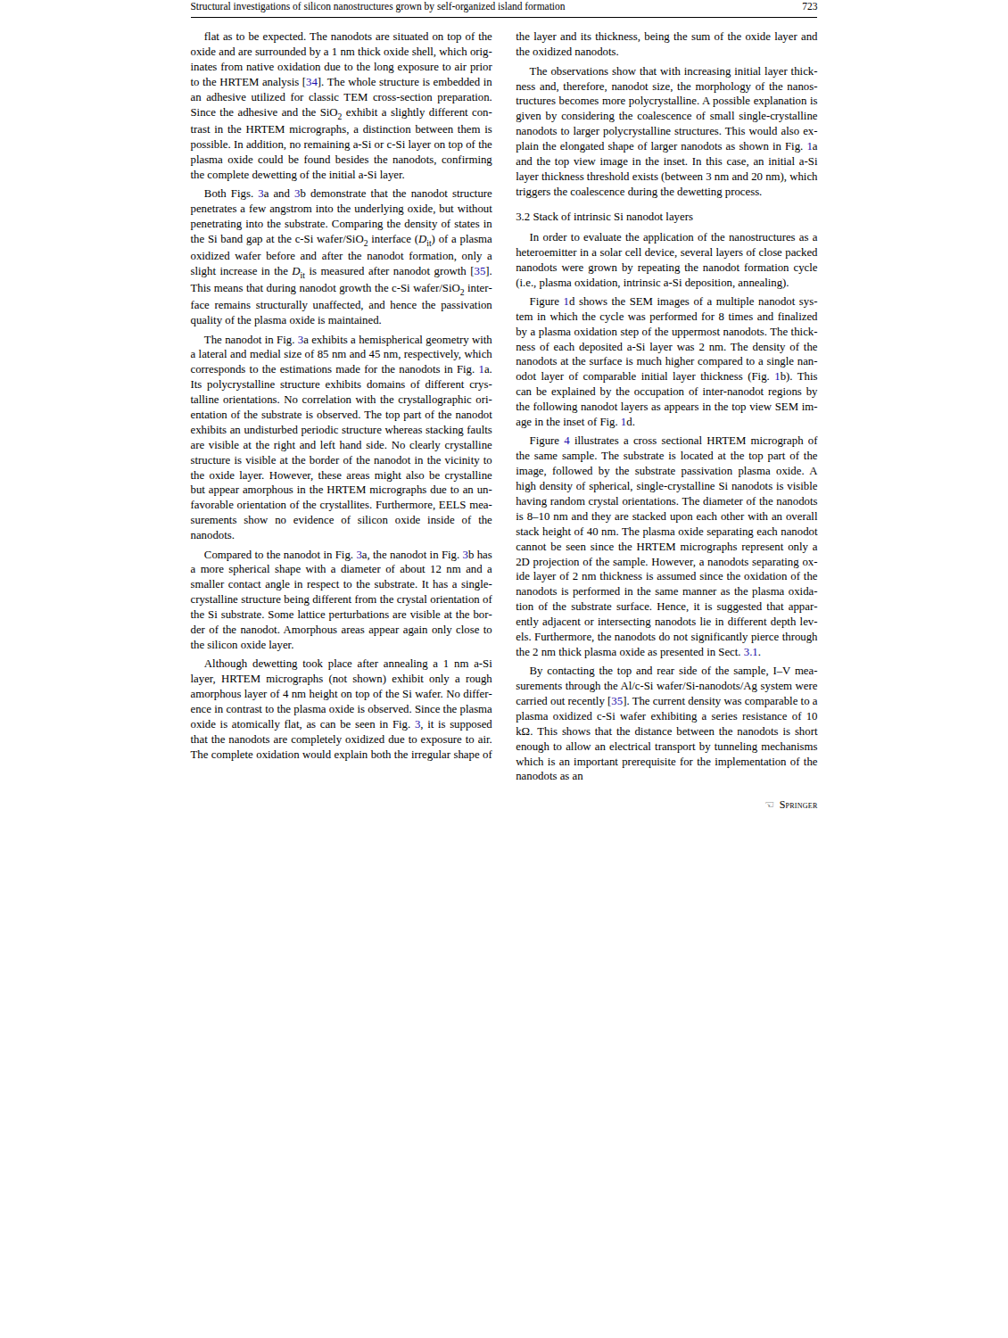Structural investigations of silicon nanostructures grown by self-organized island formation 723
flat as to be expected. The nanodots are situated on top of the oxide and are surrounded by a 1 nm thick oxide shell, which originates from native oxidation due to the long exposure to air prior to the HRTEM analysis [34]. The whole structure is embedded in an adhesive utilized for classic TEM cross-section preparation. Since the adhesive and the SiO2 exhibit a slightly different contrast in the HRTEM micrographs, a distinction between them is possible. In addition, no remaining a-Si or c-Si layer on top of the plasma oxide could be found besides the nanodots, confirming the complete dewetting of the initial a-Si layer.
Both Figs. 3a and 3b demonstrate that the nanodot structure penetrates a few angstrom into the underlying oxide, but without penetrating into the substrate. Comparing the density of states in the Si band gap at the c-Si wafer/SiO2 interface (Dit) of a plasma oxidized wafer before and after the nanodot formation, only a slight increase in the Dit is measured after nanodot growth [35]. This means that during nanodot growth the c-Si wafer/SiO2 interface remains structurally unaffected, and hence the passivation quality of the plasma oxide is maintained.
The nanodot in Fig. 3a exhibits a hemispherical geometry with a lateral and medial size of 85 nm and 45 nm, respectively, which corresponds to the estimations made for the nanodots in Fig. 1a. Its polycrystalline structure exhibits domains of different crystalline orientations. No correlation with the crystallographic orientation of the substrate is observed. The top part of the nanodot exhibits an undisturbed periodic structure whereas stacking faults are visible at the right and left hand side. No clearly crystalline structure is visible at the border of the nanodot in the vicinity to the oxide layer. However, these areas might also be crystalline but appear amorphous in the HRTEM micrographs due to an unfavorable orientation of the crystallites. Furthermore, EELS measurements show no evidence of silicon oxide inside of the nanodots.
Compared to the nanodot in Fig. 3a, the nanodot in Fig. 3b has a more spherical shape with a diameter of about 12 nm and a smaller contact angle in respect to the substrate. It has a single-crystalline structure being different from the crystal orientation of the Si substrate. Some lattice perturbations are visible at the border of the nanodot. Amorphous areas appear again only close to the silicon oxide layer.
Although dewetting took place after annealing a 1 nm a-Si layer, HRTEM micrographs (not shown) exhibit only a rough amorphous layer of 4 nm height on top of the Si wafer. No difference in contrast to the plasma oxide is observed. Since the plasma oxide is atomically flat, as can be seen in Fig. 3, it is supposed that the nanodots are completely oxidized due to exposure to air. The complete oxidation would explain both the irregular shape of the layer and its thickness, being the sum of the oxide layer and the oxidized nanodots.
The observations show that with increasing initial layer thickness and, therefore, nanodot size, the morphology of the nanostructures becomes more polycrystalline. A possible explanation is given by considering the coalescence of small single-crystalline nanodots to larger polycrystalline structures. This would also explain the elongated shape of larger nanodots as shown in Fig. 1a and the top view image in the inset. In this case, an initial a-Si layer thickness threshold exists (between 3 nm and 20 nm), which triggers the coalescence during the dewetting process.
3.2 Stack of intrinsic Si nanodot layers
In order to evaluate the application of the nanostructures as a heteroemitter in a solar cell device, several layers of close packed nanodots were grown by repeating the nanodot formation cycle (i.e., plasma oxidation, intrinsic a-Si deposition, annealing).
Figure 1d shows the SEM images of a multiple nanodot system in which the cycle was performed for 8 times and finalized by a plasma oxidation step of the uppermost nanodots. The thickness of each deposited a-Si layer was 2 nm. The density of the nanodots at the surface is much higher compared to a single nanodot layer of comparable initial layer thickness (Fig. 1b). This can be explained by the occupation of inter-nanodot regions by the following nanodot layers as appears in the top view SEM image in the inset of Fig. 1d.
Figure 4 illustrates a cross sectional HRTEM micrograph of the same sample. The substrate is located at the top part of the image, followed by the substrate passivation plasma oxide. A high density of spherical, single-crystalline Si nanodots is visible having random crystal orientations. The diameter of the nanodots is 8–10 nm and they are stacked upon each other with an overall stack height of 40 nm. The plasma oxide separating each nanodot cannot be seen since the HRTEM micrographs represent only a 2D projection of the sample. However, a nanodots separating oxide layer of 2 nm thickness is assumed since the oxidation of the nanodots is performed in the same manner as the plasma oxidation of the substrate surface. Hence, it is suggested that apparently adjacent or intersecting nanodots lie in different depth levels. Furthermore, the nanodots do not significantly pierce through the 2 nm thick plasma oxide as presented in Sect. 3.1.
By contacting the top and rear side of the sample, I–V measurements through the Al/c-Si wafer/Si-nanodots/Ag system were carried out recently [35]. The current density was comparable to a plasma oxidized c-Si wafer exhibiting a series resistance of 10 kΩ. This shows that the distance between the nanodots is short enough to allow an electrical transport by tunneling mechanisms which is an important prerequisite for the implementation of the nanodots as an
☞ Springer